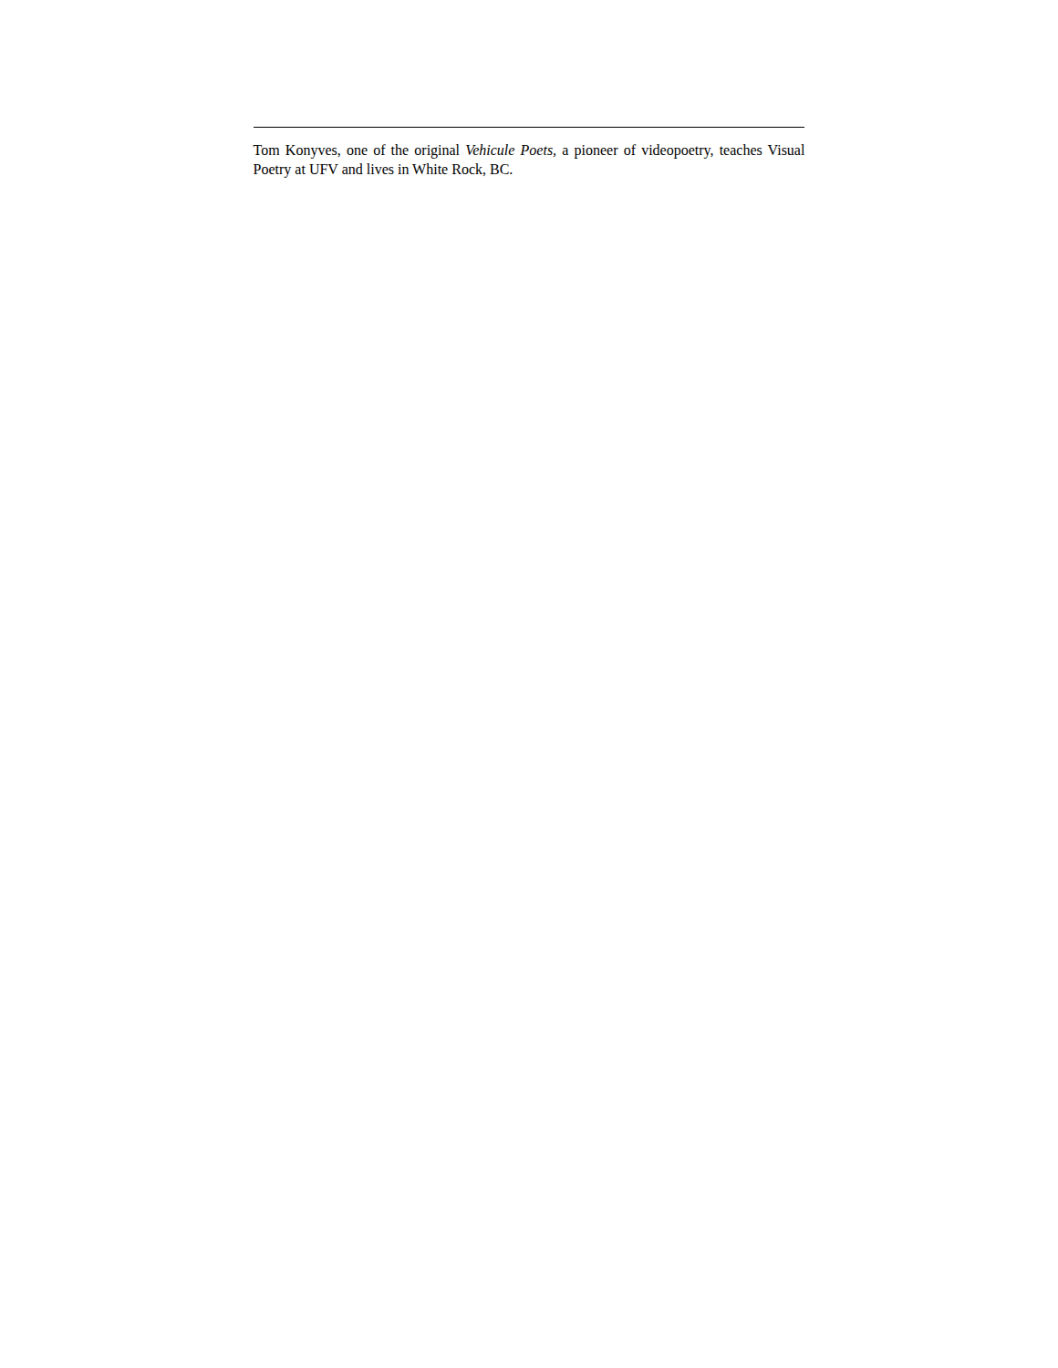Tom Konyves, one of the original Vehicule Poets, a pioneer of videopoetry, teaches Visual Poetry at UFV and lives in White Rock, BC.